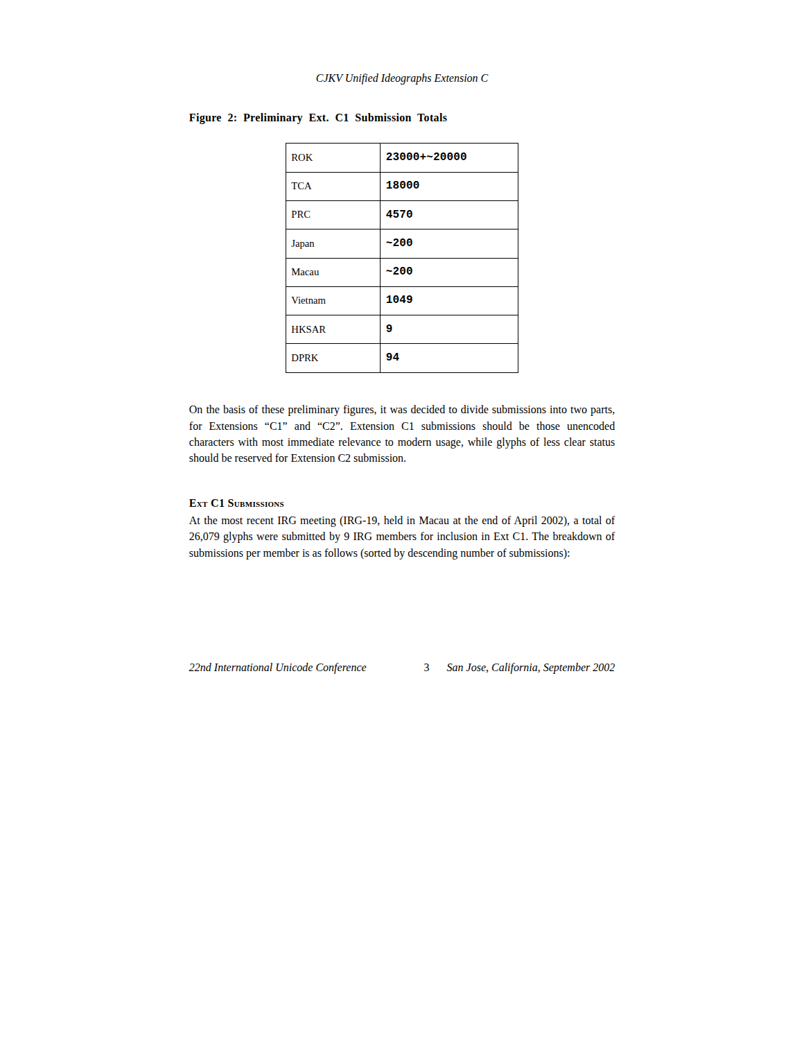CJKV Unified Ideographs Extension C
Figure 2: Preliminary Ext. C1 Submission Totals
| ROK | 23000+~20000 |
| TCA | 18000 |
| PRC | 4570 |
| Japan | ~200 |
| Macau | ~200 |
| Vietnam | 1049 |
| HKSAR | 9 |
| DPRK | 94 |
On the basis of these preliminary figures, it was decided to divide submissions into two parts, for Extensions “C1” and “C2”. Extension C1 submissions should be those unencoded characters with most immediate relevance to modern usage, while glyphs of less clear status should be reserved for Extension C2 submission.
Ext C1 Submissions
At the most recent IRG meeting (IRG-19, held in Macau at the end of April 2002), a total of 26,079 glyphs were submitted by 9 IRG members for inclusion in Ext C1. The breakdown of submissions per member is as follows (sorted by descending number of submissions):
22nd International Unicode Conference
3
San Jose, California, September 2002